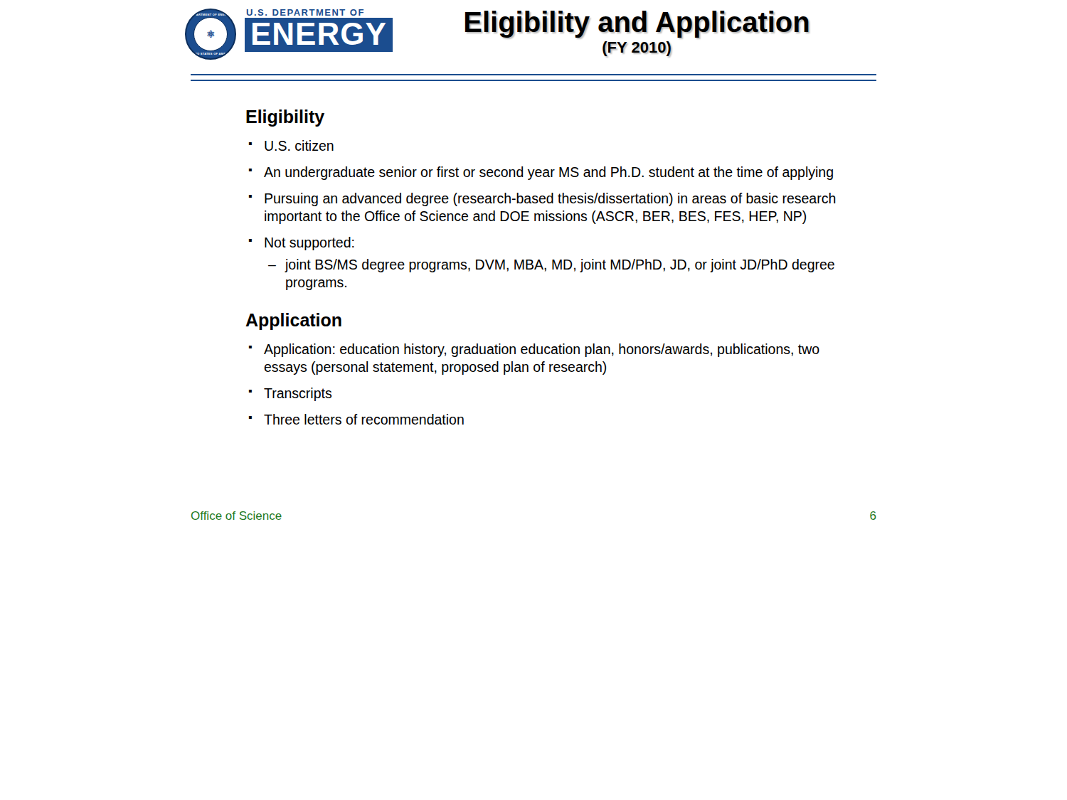DEPARTMENT OF ENERGY
⚛
UNITED STATES OF AMERICA
U.S. DEPARTMENT OF
ENERGY
Eligibility and Application
(FY 2010)
Eligibility
U.S. citizen
An undergraduate senior or first or second year MS and Ph.D. student at the time of applying
Pursuing an advanced degree (research-based thesis/dissertation) in areas of basic research important to the Office of Science and DOE missions (ASCR, BER, BES, FES, HEP, NP)
Not supported:
joint BS/MS degree programs, DVM, MBA, MD, joint MD/PhD, JD, or joint JD/PhD degree programs.
Application
Application: education history, graduation education plan, honors/awards, publications, two essays (personal statement, proposed plan of research)
Transcripts
Three letters of recommendation
Office of Science
6